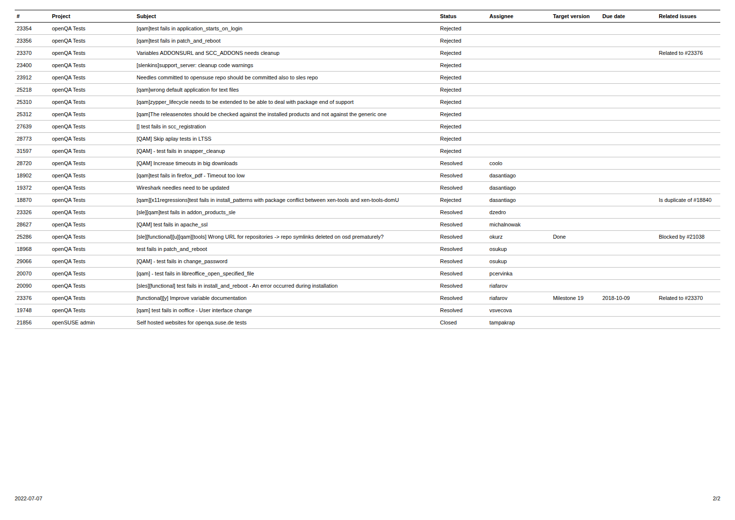| # | Project | Subject | Status | Assignee | Target version | Due date | Related issues |
| --- | --- | --- | --- | --- | --- | --- | --- |
| 23354 | openQA Tests | [qam]test fails in application_starts_on_login | Rejected | | | | |
| 23356 | openQA Tests | [qam]test fails in patch_and_reboot | Rejected | | | | |
| 23370 | openQA Tests | Variables ADDONSURL and SCC_ADDONS needs cleanup | Rejected | | | | Related to #23376 |
| 23400 | openQA Tests | [slenkins]support_server: cleanup code warnings | Rejected | | | | |
| 23912 | openQA Tests | Needles committed to opensuse repo should be committed also to sles repo | Rejected | | | | |
| 25218 | openQA Tests | [qam]wrong default application for text files | Rejected | | | | |
| 25310 | openQA Tests | [qam]zypper_lifecycle needs to be extended to be able to deal with package end of support | Rejected | | | | |
| 25312 | openQA Tests | [qam]The releasenotes should be checked against the installed products and not against the generic one | Rejected | | | | |
| 27639 | openQA Tests | [] test fails in scc_registration | Rejected | | | | |
| 28773 | openQA Tests | [QAM] Skip aplay tests in LTSS | Rejected | | | | |
| 31597 | openQA Tests | [QAM] - test fails in snapper_cleanup | Rejected | | | | |
| 28720 | openQA Tests | [QAM] Increase timeouts in big downloads | Resolved | coolo | | | |
| 18902 | openQA Tests | [qam]test fails in firefox_pdf - Timeout too low | Resolved | dasantiago | | | |
| 19372 | openQA Tests | Wireshark needles need to be updated | Resolved | dasantiago | | | |
| 18870 | openQA Tests | [qam][x11regressions]test fails in install_patterns with package conflict between xen-tools and xen-tools-domU | Rejected | dasantiago | | | Is duplicate of #18840 |
| 23326 | openQA Tests | [sle][qam]test fails in addon_products_sle | Resolved | dzedro | | | |
| 28627 | openQA Tests | [QAM] test fails in apache_ssl | Resolved | michalnowak | | | |
| 25286 | openQA Tests | [sle][functional][u][qam][tools] Wrong URL for repositories -> repo symlinks deleted on osd prematurely? | Resolved | okurz | Done | | Blocked by #21038 |
| 18968 | openQA Tests | test fails in patch_and_reboot | Resolved | osukup | | | |
| 29066 | openQA Tests | [QAM] - test fails in change_password | Resolved | osukup | | | |
| 20070 | openQA Tests | [qam] - test fails in libreoffice_open_specified_file | Resolved | pcervinka | | | |
| 20090 | openQA Tests | [sles][functional] test fails in install_and_reboot - An error occurred during installation | Resolved | riafarov | | | |
| 23376 | openQA Tests | [functional][y] Improve variable documentation | Resolved | riafarov | Milestone 19 | 2018-10-09 | Related to #23370 |
| 19748 | openQA Tests | [qam] test fails in ooffice - User interface change | Resolved | vsvecova | | | |
| 21856 | openSUSE admin | Self hosted websites for openqa.suse.de tests | Closed | tampakrap | | | |
2022-07-07 2/2